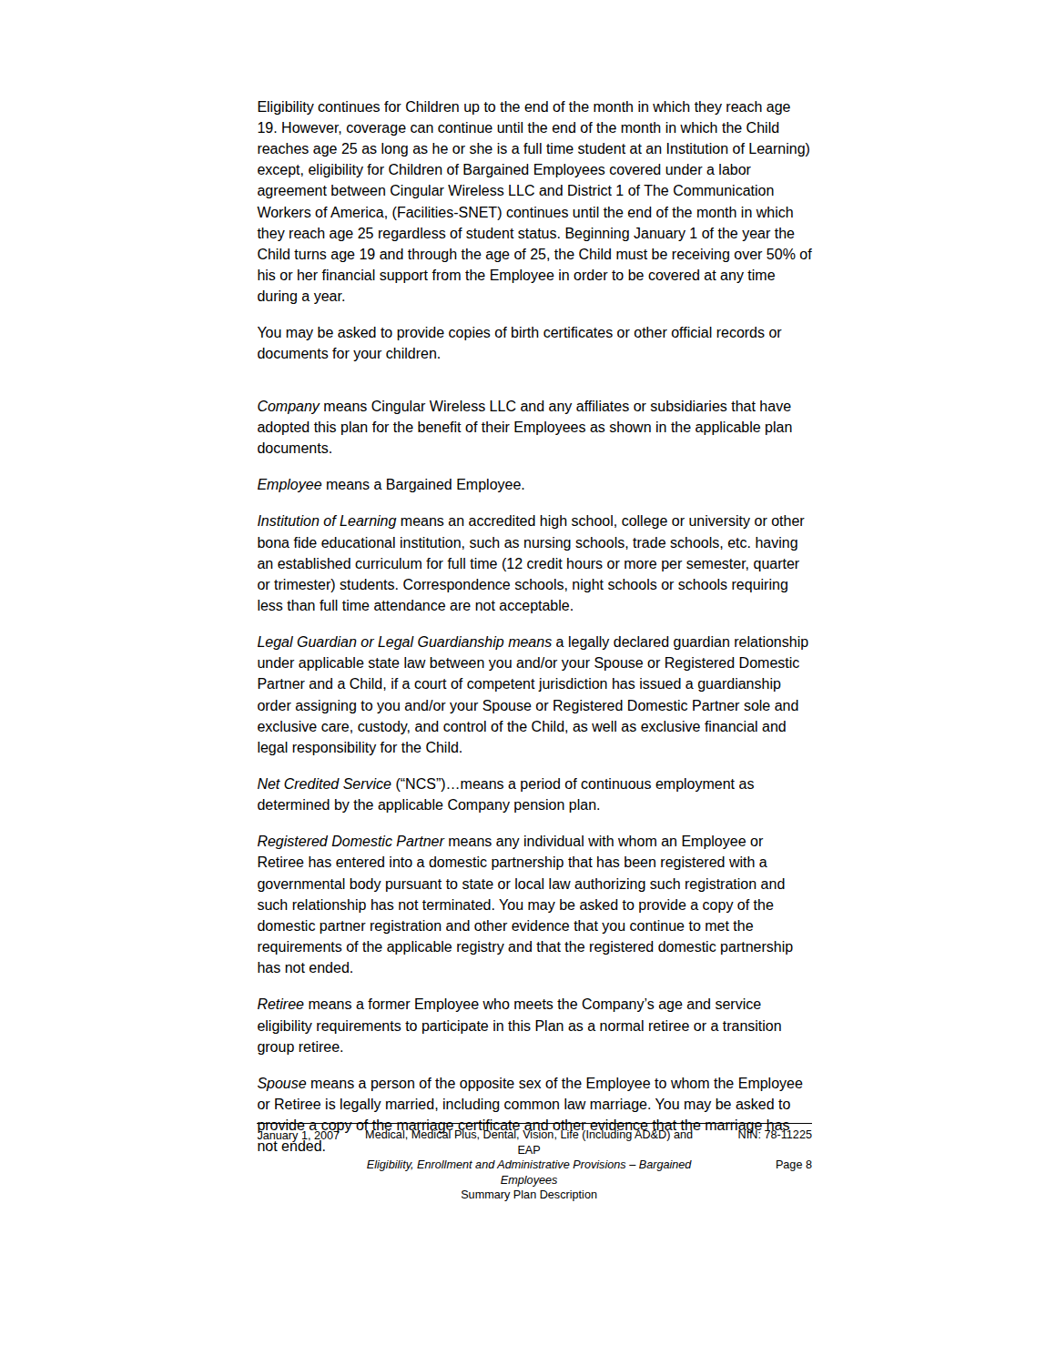Eligibility continues for Children up to the end of the month in which they reach age 19. However, coverage can continue until the end of the month in which the Child reaches age 25 as long as he or she is a full time student at an Institution of Learning) except, eligibility for Children of Bargained Employees covered under a labor agreement between Cingular Wireless LLC and District 1 of The Communication Workers of America, (Facilities-SNET) continues until the end of the month in which they reach age 25 regardless of student status. Beginning January 1 of the year the Child turns age 19 and through the age of 25, the Child must be receiving over 50% of his or her financial support from the Employee in order to be covered at any time during a year.
You may be asked to provide copies of birth certificates or other official records or documents for your children.
Company means Cingular Wireless LLC and any affiliates or subsidiaries that have adopted this plan for the benefit of their Employees as shown in the applicable plan documents.
Employee means a Bargained Employee.
Institution of Learning means an accredited high school, college or university or other bona fide educational institution, such as nursing schools, trade schools, etc. having an established curriculum for full time (12 credit hours or more per semester, quarter or trimester) students. Correspondence schools, night schools or schools requiring less than full time attendance are not acceptable.
Legal Guardian or Legal Guardianship means a legally declared guardian relationship under applicable state law between you and/or your Spouse or Registered Domestic Partner and a Child, if a court of competent jurisdiction has issued a guardianship order assigning to you and/or your Spouse or Registered Domestic Partner sole and exclusive care, custody, and control of the Child, as well as exclusive financial and legal responsibility for the Child.
Net Credited Service (“NCS”)…means a period of continuous employment as determined by the applicable Company pension plan.
Registered Domestic Partner means any individual with whom an Employee or Retiree has entered into a domestic partnership that has been registered with a governmental body pursuant to state or local law authorizing such registration and such relationship has not terminated. You may be asked to provide a copy of the domestic partner registration and other evidence that you continue to met the requirements of the applicable registry and that the registered domestic partnership has not ended.
Retiree means a former Employee who meets the Company’s age and service eligibility requirements to participate in this Plan as a normal retiree or a transition group retiree.
Spouse means a person of the opposite sex of the Employee to whom the Employee or Retiree is legally married, including common law marriage. You may be asked to provide a copy of the marriage certificate and other evidence that the marriage has not ended.
| January 1, 2007 | Medical, Medical Plus, Dental, Vision, Life (Including AD&D) and EAP Eligibility, Enrollment and Administrative Provisions – Bargained Employees Summary Plan Description | NIN: 78-11225 Page 8 |